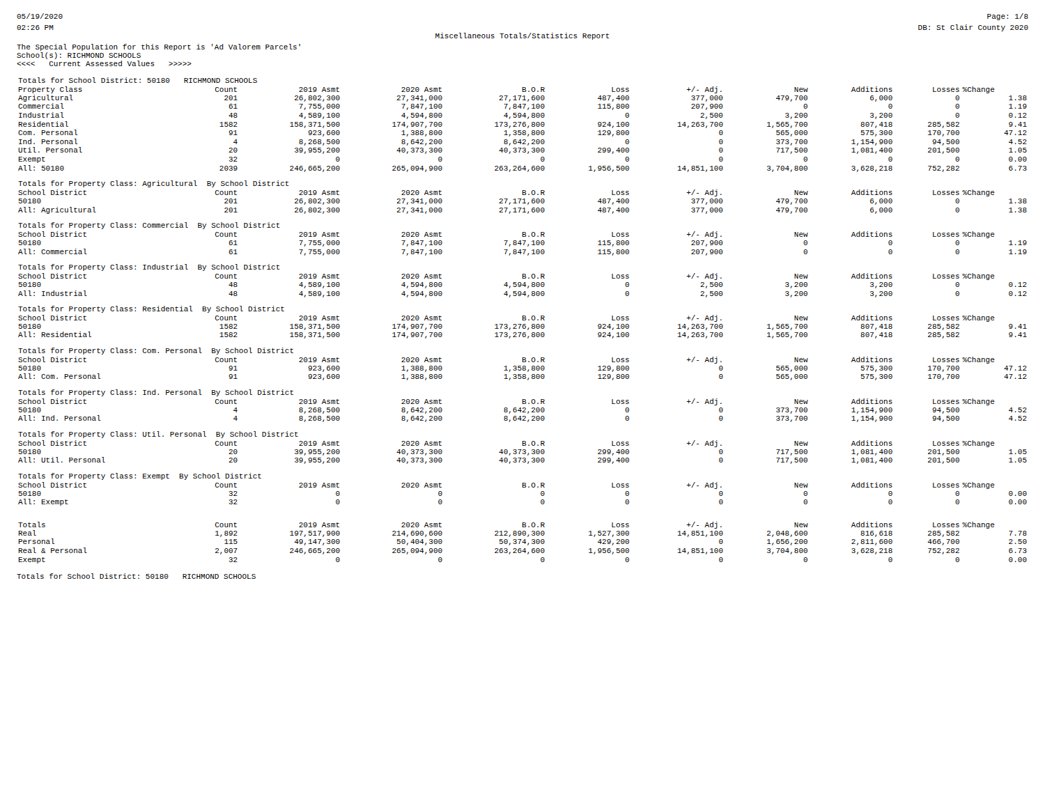05/19/2020
Page: 1/8
02:26 PM
Miscellaneous Totals/Statistics Report
DB: St Clair County 2020
The Special Population for this Report is 'Ad Valorem Parcels'
School(s): RICHMOND SCHOOLS
<<<< Current Assessed Values >>>>>
| Totals for School District: 50180 RICHMOND SCHOOLS |
| Property Class | Count | 2019 Asmt | 2020 Asmt | B.O.R | Loss | +/- Adj. | New | Additions | Losses | %Change |
| Agricultural | 201 | 26,802,300 | 27,341,000 | 27,171,600 | 487,400 | 377,000 | 479,700 | 6,000 | 0 | 1.38 |
| Commercial | 61 | 7,755,000 | 7,847,100 | 7,847,100 | 115,800 | 207,900 | 0 | 0 | 0 | 1.19 |
| Industrial | 48 | 4,589,100 | 4,594,800 | 4,594,800 | 0 | 2,500 | 3,200 | 3,200 | 0 | 0.12 |
| Residential | 1582 | 158,371,500 | 174,907,700 | 173,276,800 | 924,100 | 14,263,700 | 1,565,700 | 807,418 | 285,582 | 9.41 |
| Com. Personal | 91 | 923,600 | 1,388,800 | 1,358,800 | 129,800 | 0 | 565,000 | 575,300 | 170,700 | 47.12 |
| Ind. Personal | 4 | 8,268,500 | 8,642,200 | 8,642,200 | 0 | 0 | 373,700 | 1,154,900 | 94,500 | 4.52 |
| Util. Personal | 20 | 39,955,200 | 40,373,300 | 40,373,300 | 299,400 | 0 | 717,500 | 1,081,400 | 201,500 | 1.05 |
| Exempt | 32 | 0 | 0 | 0 | 0 | 0 | 0 | 0 | 0 | 0.00 |
| All: 50180 | 2039 | 246,665,200 | 265,094,900 | 263,264,600 | 1,956,500 | 14,851,100 | 3,704,800 | 3,628,218 | 752,282 | 6.73 |
| Totals for Property Class: Agricultural By School District |
| School District | Count | 2019 Asmt | 2020 Asmt | B.O.R | Loss | +/- Adj. | New | Additions | Losses | %Change |
| 50180 | 201 | 26,802,300 | 27,341,000 | 27,171,600 | 487,400 | 377,000 | 479,700 | 6,000 | 0 | 1.38 |
| All: Agricultural | 201 | 26,802,300 | 27,341,000 | 27,171,600 | 487,400 | 377,000 | 479,700 | 6,000 | 0 | 1.38 |
| Totals for Property Class: Commercial By School District |
| School District | Count | 2019 Asmt | 2020 Asmt | B.O.R | Loss | +/- Adj. | New | Additions | Losses | %Change |
| 50180 | 61 | 7,755,000 | 7,847,100 | 7,847,100 | 115,800 | 207,900 | 0 | 0 | 0 | 1.19 |
| All: Commercial | 61 | 7,755,000 | 7,847,100 | 7,847,100 | 115,800 | 207,900 | 0 | 0 | 0 | 1.19 |
| Totals for Property Class: Industrial By School District |
| School District | Count | 2019 Asmt | 2020 Asmt | B.O.R | Loss | +/- Adj. | New | Additions | Losses | %Change |
| 50180 | 48 | 4,589,100 | 4,594,800 | 4,594,800 | 0 | 2,500 | 3,200 | 3,200 | 0 | 0.12 |
| All: Industrial | 48 | 4,589,100 | 4,594,800 | 4,594,800 | 0 | 2,500 | 3,200 | 3,200 | 0 | 0.12 |
| Totals for Property Class: Residential By School District |
| School District | Count | 2019 Asmt | 2020 Asmt | B.O.R | Loss | +/- Adj. | New | Additions | Losses | %Change |
| 50180 | 1582 | 158,371,500 | 174,907,700 | 173,276,800 | 924,100 | 14,263,700 | 1,565,700 | 807,418 | 285,582 | 9.41 |
| All: Residential | 1582 | 158,371,500 | 174,907,700 | 173,276,800 | 924,100 | 14,263,700 | 1,565,700 | 807,418 | 285,582 | 9.41 |
| Totals for Property Class: Com. Personal By School District |
| School District | Count | 2019 Asmt | 2020 Asmt | B.O.R | Loss | +/- Adj. | New | Additions | Losses | %Change |
| 50180 | 91 | 923,600 | 1,388,800 | 1,358,800 | 129,800 | 0 | 565,000 | 575,300 | 170,700 | 47.12 |
| All: Com. Personal | 91 | 923,600 | 1,388,800 | 1,358,800 | 129,800 | 0 | 565,000 | 575,300 | 170,700 | 47.12 |
| Totals for Property Class: Ind. Personal By School District |
| School District | Count | 2019 Asmt | 2020 Asmt | B.O.R | Loss | +/- Adj. | New | Additions | Losses | %Change |
| 50180 | 4 | 8,268,500 | 8,642,200 | 8,642,200 | 0 | 0 | 373,700 | 1,154,900 | 94,500 | 4.52 |
| All: Ind. Personal | 4 | 8,268,500 | 8,642,200 | 8,642,200 | 0 | 0 | 373,700 | 1,154,900 | 94,500 | 4.52 |
| Totals for Property Class: Util. Personal By School District |
| School District | Count | 2019 Asmt | 2020 Asmt | B.O.R | Loss | +/- Adj. | New | Additions | Losses | %Change |
| 50180 | 20 | 39,955,200 | 40,373,300 | 40,373,300 | 299,400 | 0 | 717,500 | 1,081,400 | 201,500 | 1.05 |
| All: Util. Personal | 20 | 39,955,200 | 40,373,300 | 40,373,300 | 299,400 | 0 | 717,500 | 1,081,400 | 201,500 | 1.05 |
| Totals for Property Class: Exempt By School District |
| School District | Count | 2019 Asmt | 2020 Asmt | B.O.R | Loss | +/- Adj. | New | Additions | Losses | %Change |
| 50180 | 32 | 0 | 0 | 0 | 0 | 0 | 0 | 0 | 0 | 0.00 |
| All: Exempt | 32 | 0 | 0 | 0 | 0 | 0 | 0 | 0 | 0 | 0.00 |
| Totals | Count | 2019 Asmt | 2020 Asmt | B.O.R | Loss | +/- Adj. | New | Additions | Losses | %Change |
| Real | 1,892 | 197,517,900 | 214,690,600 | 212,890,300 | 1,527,300 | 14,851,100 | 2,048,600 | 816,618 | 285,582 | 7.78 |
| Personal | 115 | 49,147,300 | 50,404,300 | 50,374,300 | 429,200 | 0 | 1,656,200 | 2,811,600 | 466,700 | 2.50 |
| Real & Personal | 2,007 | 246,665,200 | 265,094,900 | 263,264,600 | 1,956,500 | 14,851,100 | 3,704,800 | 3,628,218 | 752,282 | 6.73 |
| Exempt | 32 | 0 | 0 | 0 | 0 | 0 | 0 | 0 | 0 | 0.00 |
Totals for School District: 50180 RICHMOND SCHOOLS